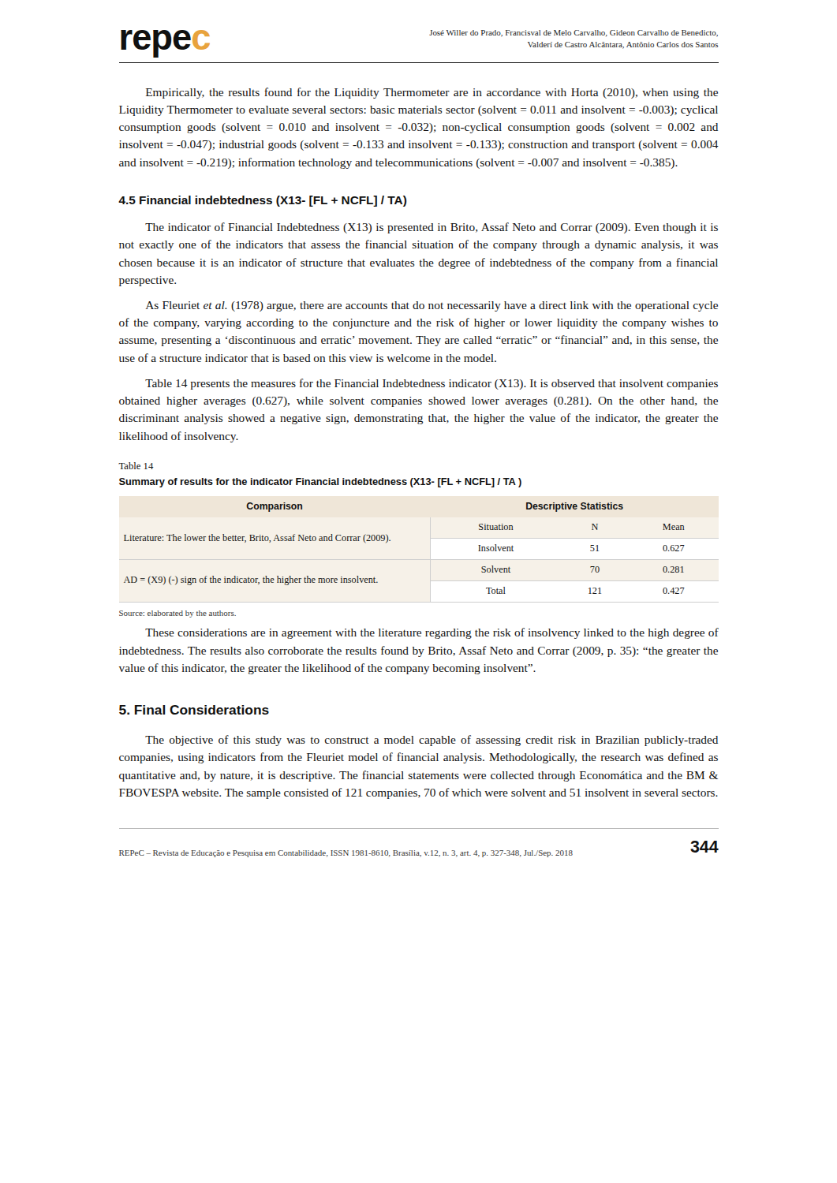repec
José Willer do Prado, Francisval de Melo Carvalho, Gideon Carvalho de Benedicto,
Valderí de Castro Alcântara, Antônio Carlos dos Santos
Empirically, the results found for the Liquidity Thermometer are in accordance with Horta (2010), when using the Liquidity Thermometer to evaluate several sectors: basic materials sector (solvent = 0.011 and insolvent = -0.003); cyclical consumption goods (solvent = 0.010 and insolvent = -0.032); non-cyclical consumption goods (solvent = 0.002 and insolvent = -0.047); industrial goods (solvent = -0.133 and insolvent = -0.133); construction and transport (solvent = 0.004 and insolvent = -0.219); information technology and telecommunications (solvent = -0.007 and insolvent = -0.385).
4.5 Financial indebtedness (X13- [FL + NCFL] / TA)
The indicator of Financial Indebtedness (X13) is presented in Brito, Assaf Neto and Corrar (2009). Even though it is not exactly one of the indicators that assess the financial situation of the company through a dynamic analysis, it was chosen because it is an indicator of structure that evaluates the degree of indebtedness of the company from a financial perspective.
As Fleuriet et al. (1978) argue, there are accounts that do not necessarily have a direct link with the operational cycle of the company, varying according to the conjuncture and the risk of higher or lower liquidity the company wishes to assume, presenting a ‘discontinuous and erratic’ movement. They are called “erratic” or “financial” and, in this sense, the use of a structure indicator that is based on this view is welcome in the model.
Table 14 presents the measures for the Financial Indebtedness indicator (X13). It is observed that insolvent companies obtained higher averages (0.627), while solvent companies showed lower averages (0.281). On the other hand, the discriminant analysis showed a negative sign, demonstrating that, the higher the value of the indicator, the greater the likelihood of insolvency.
Table 14
Summary of results for the indicator Financial indebtedness (X13- [FL + NCFL] / TA )
| Comparison | Descriptive Statistics |
| --- | --- |
| Literature: The lower the better, Brito, Assaf Neto and Corrar (2009). | Situation | N | Mean |
| Insolvent | 51 | 0.627 |
| AD = (X9) (-) sign of the indicator, the higher the more insolvent. | Solvent | 70 | 0.281 |
| Total | 121 | 0.427 |
Source: elaborated by the authors.
These considerations are in agreement with the literature regarding the risk of insolvency linked to the high degree of indebtedness. The results also corroborate the results found by Brito, Assaf Neto and Corrar (2009, p. 35): “the greater the value of this indicator, the greater the likelihood of the company becoming insolvent”.
5. Final Considerations
The objective of this study was to construct a model capable of assessing credit risk in Brazilian publicly-traded companies, using indicators from the Fleuriet model of financial analysis. Methodologically, the research was defined as quantitative and, by nature, it is descriptive. The financial statements were collected through Economática and the BM & FBOVESPA website. The sample consisted of 121 companies, 70 of which were solvent and 51 insolvent in several sectors.
REPeC – Revista de Educação e Pesquisa em Contabilidade, ISSN 1981-8610, Brasília, v.12, n. 3, art. 4, p. 327-348, Jul./Sep. 2018
344